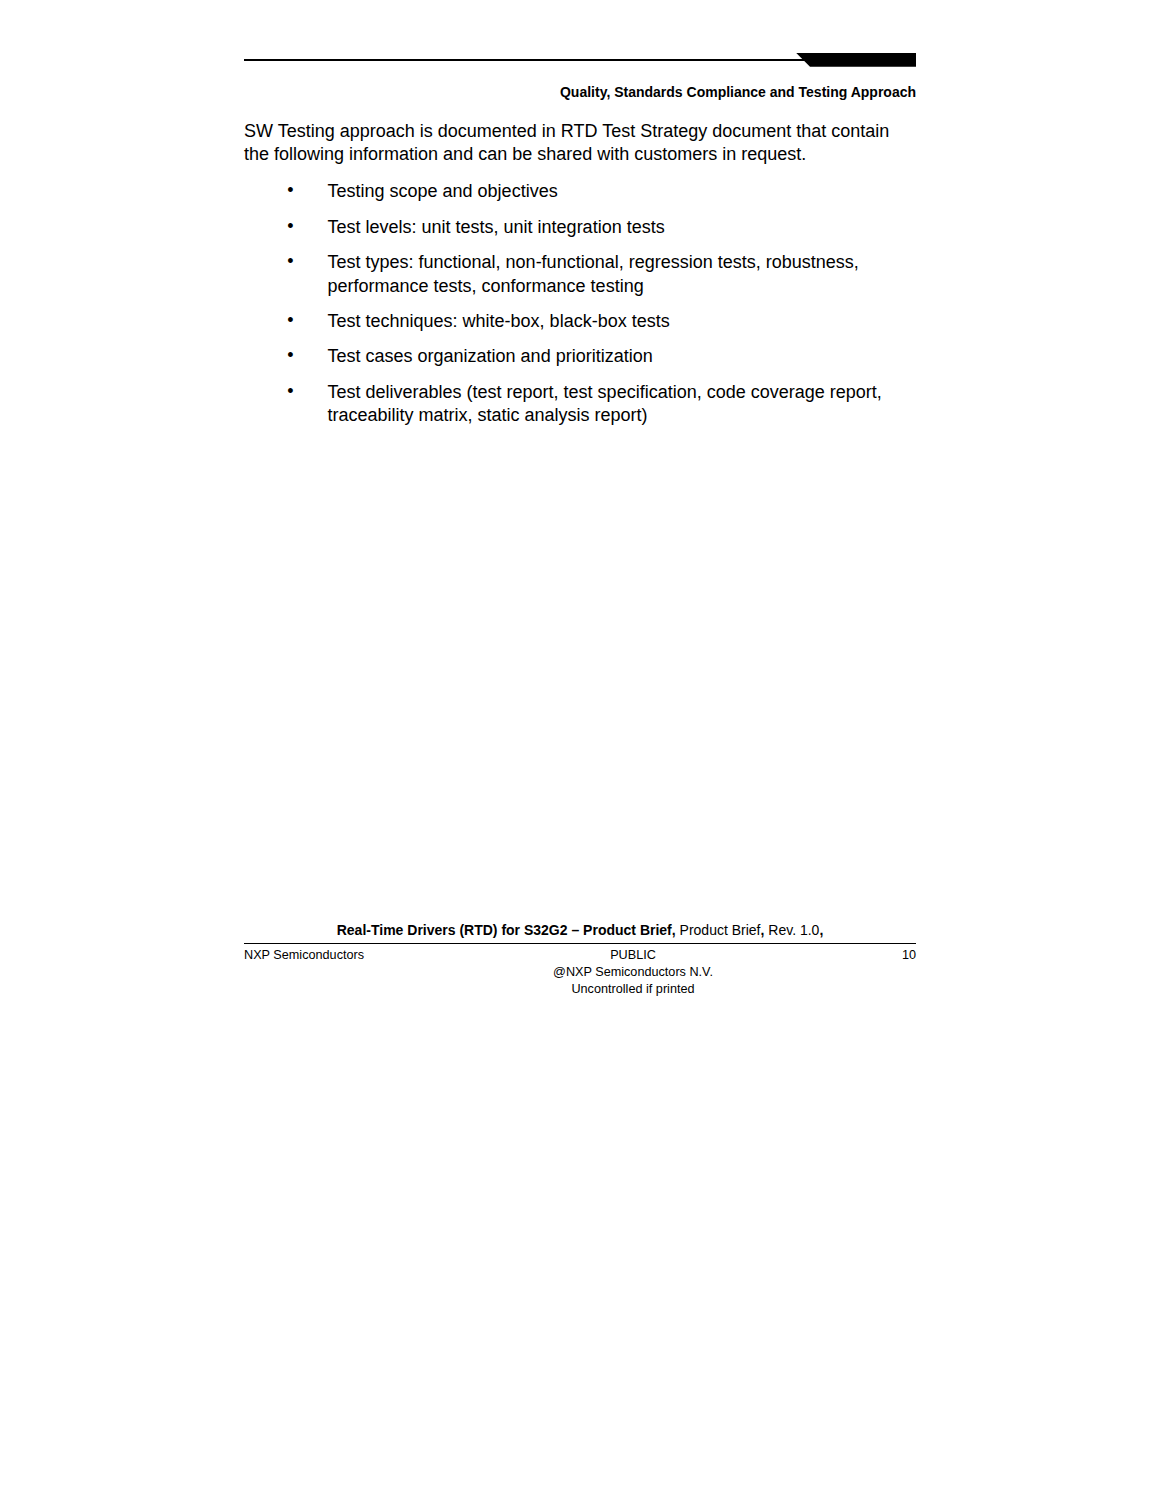Quality, Standards Compliance and Testing Approach
SW Testing approach is documented in RTD Test Strategy document that contain the following information and can be shared with customers in request.
Testing scope and objectives
Test levels: unit tests, unit integration tests
Test types: functional, non-functional, regression tests, robustness, performance tests, conformance testing
Test techniques: white-box, black-box tests
Test cases organization and prioritization
Test deliverables (test report, test specification, code coverage report, traceability matrix, static analysis report)
Real-Time Drivers (RTD) for S32G2 – Product Brief, Product Brief, Rev. 1.0,
NXP Semiconductors
PUBLIC
@NXP Semiconductors N.V.
Uncontrolled if printed
10